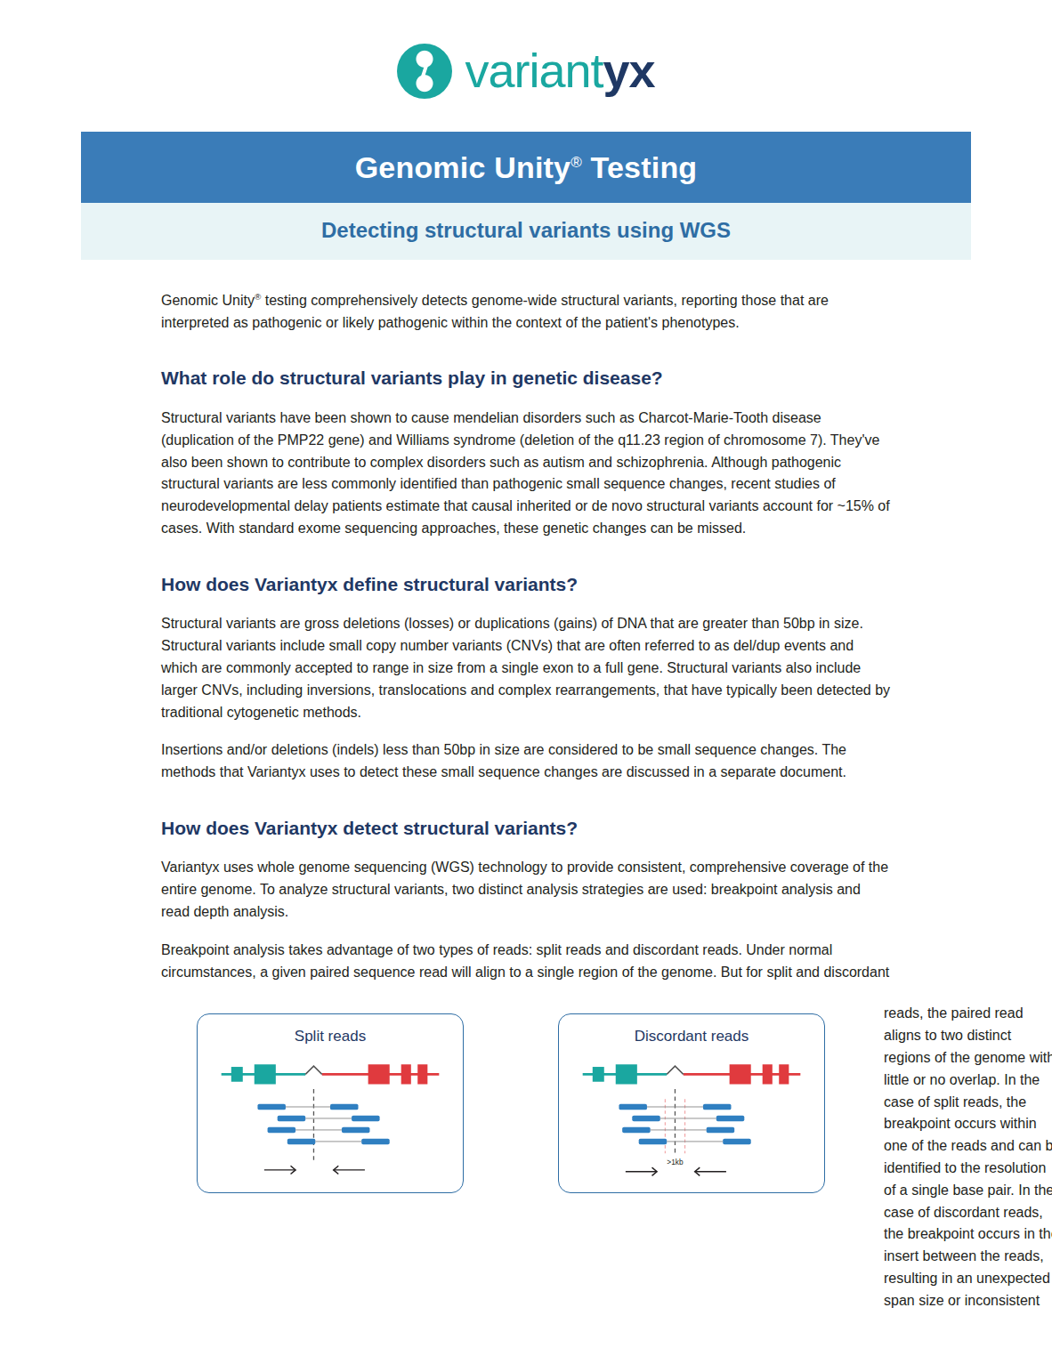variant yx
Genomic Unity® Testing
Detecting structural variants using WGS
Genomic Unity® testing comprehensively detects genome-wide structural variants, reporting those that are interpreted as pathogenic or likely pathogenic within the context of the patient's phenotypes.
What role do structural variants play in genetic disease?
Structural variants have been shown to cause mendelian disorders such as Charcot-Marie-Tooth disease (duplication of the PMP22 gene) and Williams syndrome (deletion of the q11.23 region of chromosome 7). They've also been shown to contribute to complex disorders such as autism and schizophrenia. Although pathogenic structural variants are less commonly identified than pathogenic small sequence changes, recent studies of neurodevelopmental delay patients estimate that causal inherited or de novo structural variants account for ~15% of cases. With standard exome sequencing approaches, these genetic changes can be missed.
How does Variantyx define structural variants?
Structural variants are gross deletions (losses) or duplications (gains) of DNA that are greater than 50bp in size. Structural variants include small copy number variants (CNVs) that are often referred to as del/dup events and which are commonly accepted to range in size from a single exon to a full gene. Structural variants also include larger CNVs, including inversions, translocations and complex rearrangements, that have typically been detected by traditional cytogenetic methods.
Insertions and/or deletions (indels) less than 50bp in size are considered to be small sequence changes. The methods that Variantyx uses to detect these small sequence changes are discussed in a separate document.
How does Variantyx detect structural variants?
Variantyx uses whole genome sequencing (WGS) technology to provide consistent, comprehensive coverage of the entire genome. To analyze structural variants, two distinct analysis strategies are used: breakpoint analysis and read depth analysis.
Breakpoint analysis takes advantage of two types of reads: split reads and discordant reads. Under normal circumstances, a given paired sequence read will align to a single region of the genome. But for split and discordant
Split reads
Discordant reads
>1kb
reads, the paired read aligns to two distinct regions of the genome with little or no overlap. In the case of split reads, the breakpoint occurs within one of the reads and can be identified to the resolution of a single base pair. In the case of discordant reads, the breakpoint occurs in the insert between the reads, resulting in an unexpected span size or inconsistent